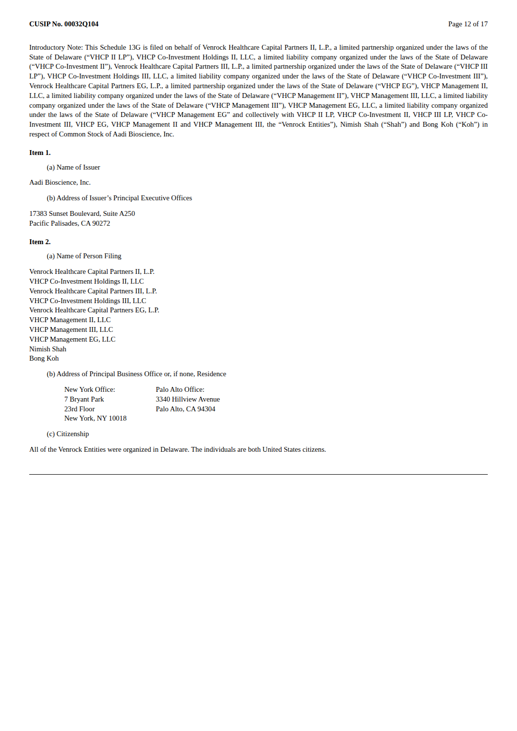CUSIP No. 00032Q104 Page 12 of 17
Introductory Note: This Schedule 13G is filed on behalf of Venrock Healthcare Capital Partners II, L.P., a limited partnership organized under the laws of the State of Delaware (“VHCP II LP”), VHCP Co-Investment Holdings II, LLC, a limited liability company organized under the laws of the State of Delaware (“VHCP Co-Investment II”), Venrock Healthcare Capital Partners III, L.P., a limited partnership organized under the laws of the State of Delaware (“VHCP III LP”), VHCP Co-Investment Holdings III, LLC, a limited liability company organized under the laws of the State of Delaware (“VHCP Co-Investment III”), Venrock Healthcare Capital Partners EG, L.P., a limited partnership organized under the laws of the State of Delaware (“VHCP EG”), VHCP Management II, LLC, a limited liability company organized under the laws of the State of Delaware (“VHCP Management II”), VHCP Management III, LLC, a limited liability company organized under the laws of the State of Delaware (“VHCP Management III”), VHCP Management EG, LLC, a limited liability company organized under the laws of the State of Delaware (“VHCP Management EG” and collectively with VHCP II LP, VHCP Co-Investment II, VHCP III LP, VHCP Co-Investment III, VHCP EG, VHCP Management II and VHCP Management III, the “Venrock Entities”), Nimish Shah (“Shah”) and Bong Koh (“Koh”) in respect of Common Stock of Aadi Bioscience, Inc.
Item 1.
(a) Name of Issuer
Aadi Bioscience, Inc.
(b) Address of Issuer’s Principal Executive Offices
17383 Sunset Boulevard, Suite A250
Pacific Palisades, CA 90272
Item 2.
(a) Name of Person Filing
Venrock Healthcare Capital Partners II, L.P.
VHCP Co-Investment Holdings II, LLC
Venrock Healthcare Capital Partners III, L.P.
VHCP Co-Investment Holdings III, LLC
Venrock Healthcare Capital Partners EG, L.P.
VHCP Management II, LLC
VHCP Management III, LLC
VHCP Management EG, LLC
Nimish Shah
Bong Koh
(b) Address of Principal Business Office or, if none, Residence
| New York Office: | Palo Alto Office: |
| 7 Bryant Park 23rd Floor New York, NY 10018 | 3340 Hillview Avenue Palo Alto, CA 94304 |
(c) Citizenship
All of the Venrock Entities were organized in Delaware. The individuals are both United States citizens.